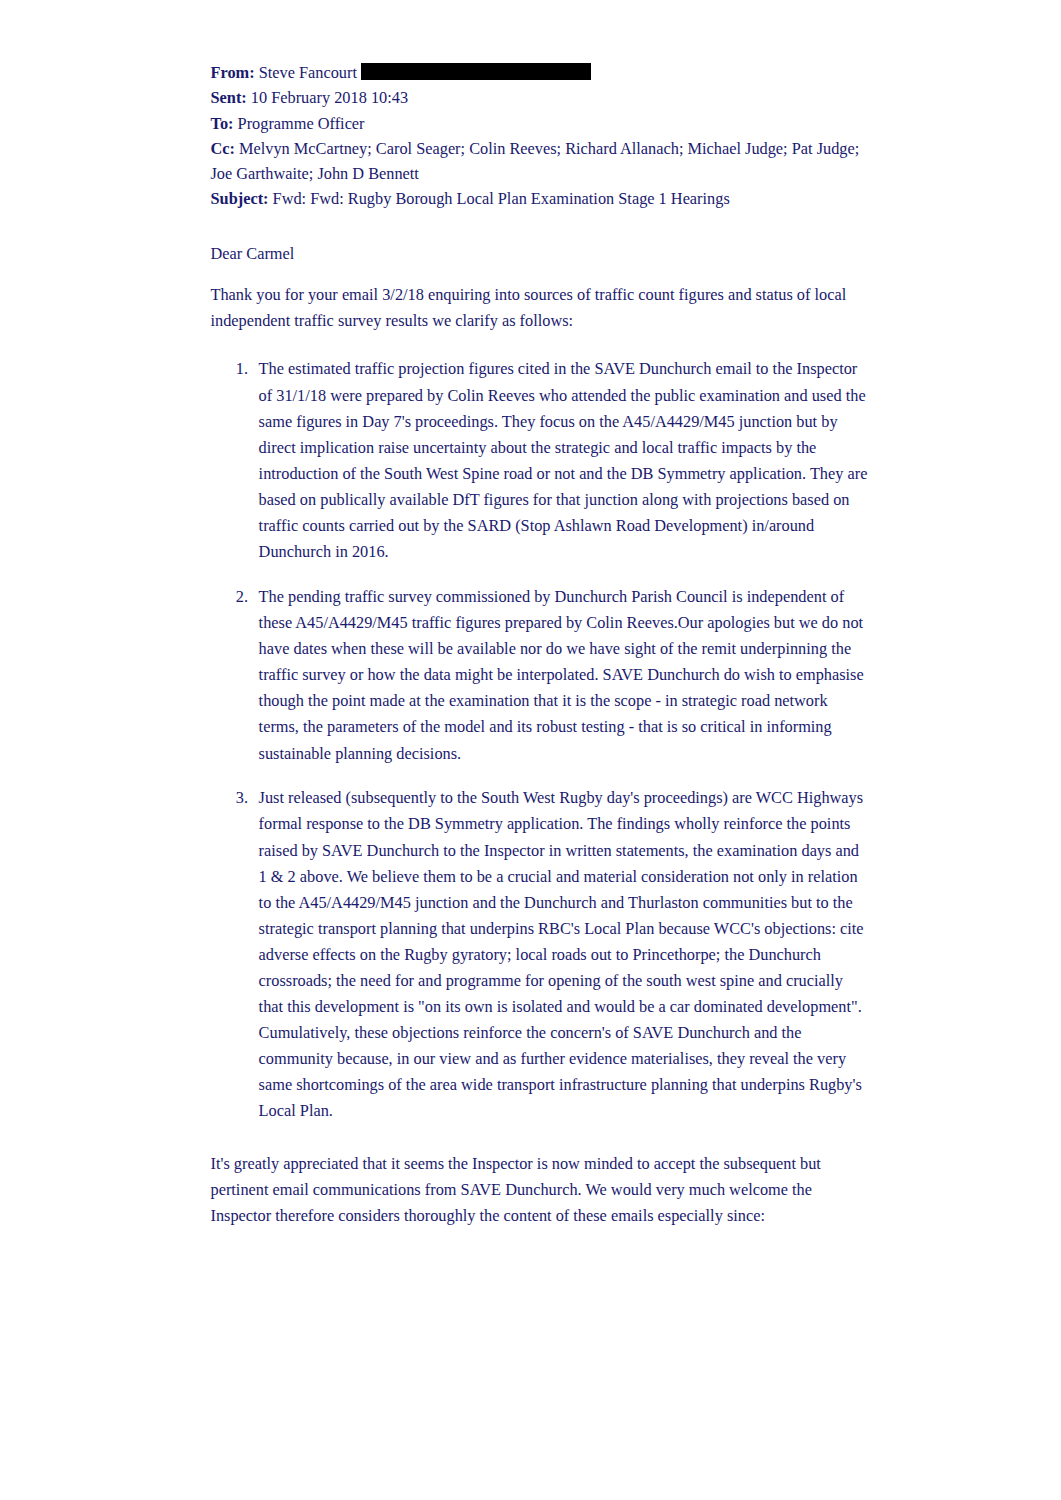From: Steve Fancourt
Sent: 10 February 2018 10:43
To: Programme Officer
Cc: Melvyn McCartney; Carol Seager; Colin Reeves; Richard Allanach; Michael Judge; Pat Judge; Joe Garthwaite; John D Bennett
Subject: Fwd: Fwd: Rugby Borough Local Plan Examination Stage 1 Hearings
Dear Carmel
Thank you for your email 3/2/18 enquiring into sources of traffic count figures and status of local independent traffic survey results we clarify as follows:
The estimated traffic projection figures cited in the SAVE Dunchurch email to the Inspector of 31/1/18 were prepared by Colin Reeves who attended the public examination and used the same figures in Day 7's proceedings. They focus on the A45/A4429/M45 junction but by direct implication raise uncertainty about the strategic and local traffic impacts by the introduction of the South West Spine road or not and the DB Symmetry application. They are based on publically available DfT figures for that junction along with projections based on traffic counts carried out by the SARD (Stop Ashlawn Road Development) in/around Dunchurch in 2016.
The pending traffic survey commissioned by Dunchurch Parish Council is independent of these A45/A4429/M45 traffic figures prepared by Colin Reeves.Our apologies but we do not have dates when these will be available nor do we have sight of the remit underpinning the traffic survey or how the data might be interpolated. SAVE Dunchurch do wish to emphasise though the point made at the examination that it is the scope - in strategic road network terms, the parameters of the model and its robust testing - that is so critical in informing sustainable planning decisions.
Just released (subsequently to the South West Rugby day's proceedings) are WCC Highways formal response to the DB Symmetry application. The findings wholly reinforce the points raised by SAVE Dunchurch to the Inspector in written statements, the examination days and 1 & 2 above. We believe them to be a crucial and material consideration not only in relation to the A45/A4429/M45 junction and the Dunchurch and Thurlaston communities but to the strategic transport planning that underpins RBC's Local Plan because WCC's objections: cite adverse effects on the Rugby gyratory; local roads out to Princethorpe; the Dunchurch crossroads; the need for and programme for opening of the south west spine and crucially that this development is "on its own is isolated and would be a car dominated development". Cumulatively, these objections reinforce the concern's of SAVE Dunchurch and the community because, in our view and as further evidence materialises, they reveal the very same shortcomings of the area wide transport infrastructure planning that underpins Rugby's Local Plan.
It's greatly appreciated that it seems the Inspector is now minded to accept the subsequent but pertinent email communications from SAVE Dunchurch. We would very much welcome the Inspector therefore considers thoroughly the content of these emails especially since: